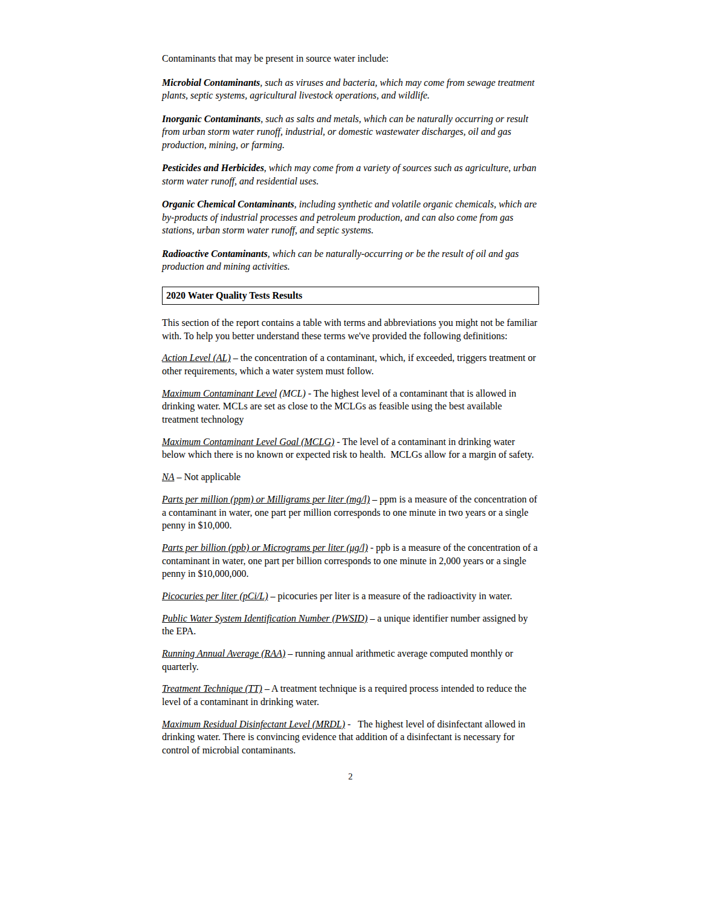Contaminants that may be present in source water include:
Microbial Contaminants, such as viruses and bacteria, which may come from sewage treatment plants, septic systems, agricultural livestock operations, and wildlife.
Inorganic Contaminants, such as salts and metals, which can be naturally occurring or result from urban storm water runoff, industrial, or domestic wastewater discharges, oil and gas production, mining, or farming.
Pesticides and Herbicides, which may come from a variety of sources such as agriculture, urban storm water runoff, and residential uses.
Organic Chemical Contaminants, including synthetic and volatile organic chemicals, which are by-products of industrial processes and petroleum production, and can also come from gas stations, urban storm water runoff, and septic systems.
Radioactive Contaminants, which can be naturally-occurring or be the result of oil and gas production and mining activities.
2020 Water Quality Tests Results
This section of the report contains a table with terms and abbreviations you might not be familiar with. To help you better understand these terms we've provided the following definitions:
Action Level (AL) – the concentration of a contaminant, which, if exceeded, triggers treatment or other requirements, which a water system must follow.
Maximum Contaminant Level (MCL) - The highest level of a contaminant that is allowed in drinking water. MCLs are set as close to the MCLGs as feasible using the best available treatment technology
Maximum Contaminant Level Goal (MCLG) - The level of a contaminant in drinking water below which there is no known or expected risk to health. MCLGs allow for a margin of safety.
NA – Not applicable
Parts per million (ppm) or Milligrams per liter (mg/l) – ppm is a measure of the concentration of a contaminant in water, one part per million corresponds to one minute in two years or a single penny in $10,000.
Parts per billion (ppb) or Micrograms per liter (μg/l) - ppb is a measure of the concentration of a contaminant in water, one part per billion corresponds to one minute in 2,000 years or a single penny in $10,000,000.
Picocuries per liter (pCi/L) – picocuries per liter is a measure of the radioactivity in water.
Public Water System Identification Number (PWSID) – a unique identifier number assigned by the EPA.
Running Annual Average (RAA) – running annual arithmetic average computed monthly or quarterly.
Treatment Technique (TT) – A treatment technique is a required process intended to reduce the level of a contaminant in drinking water.
Maximum Residual Disinfectant Level (MRDL) - The highest level of disinfectant allowed in drinking water. There is convincing evidence that addition of a disinfectant is necessary for control of microbial contaminants.
2